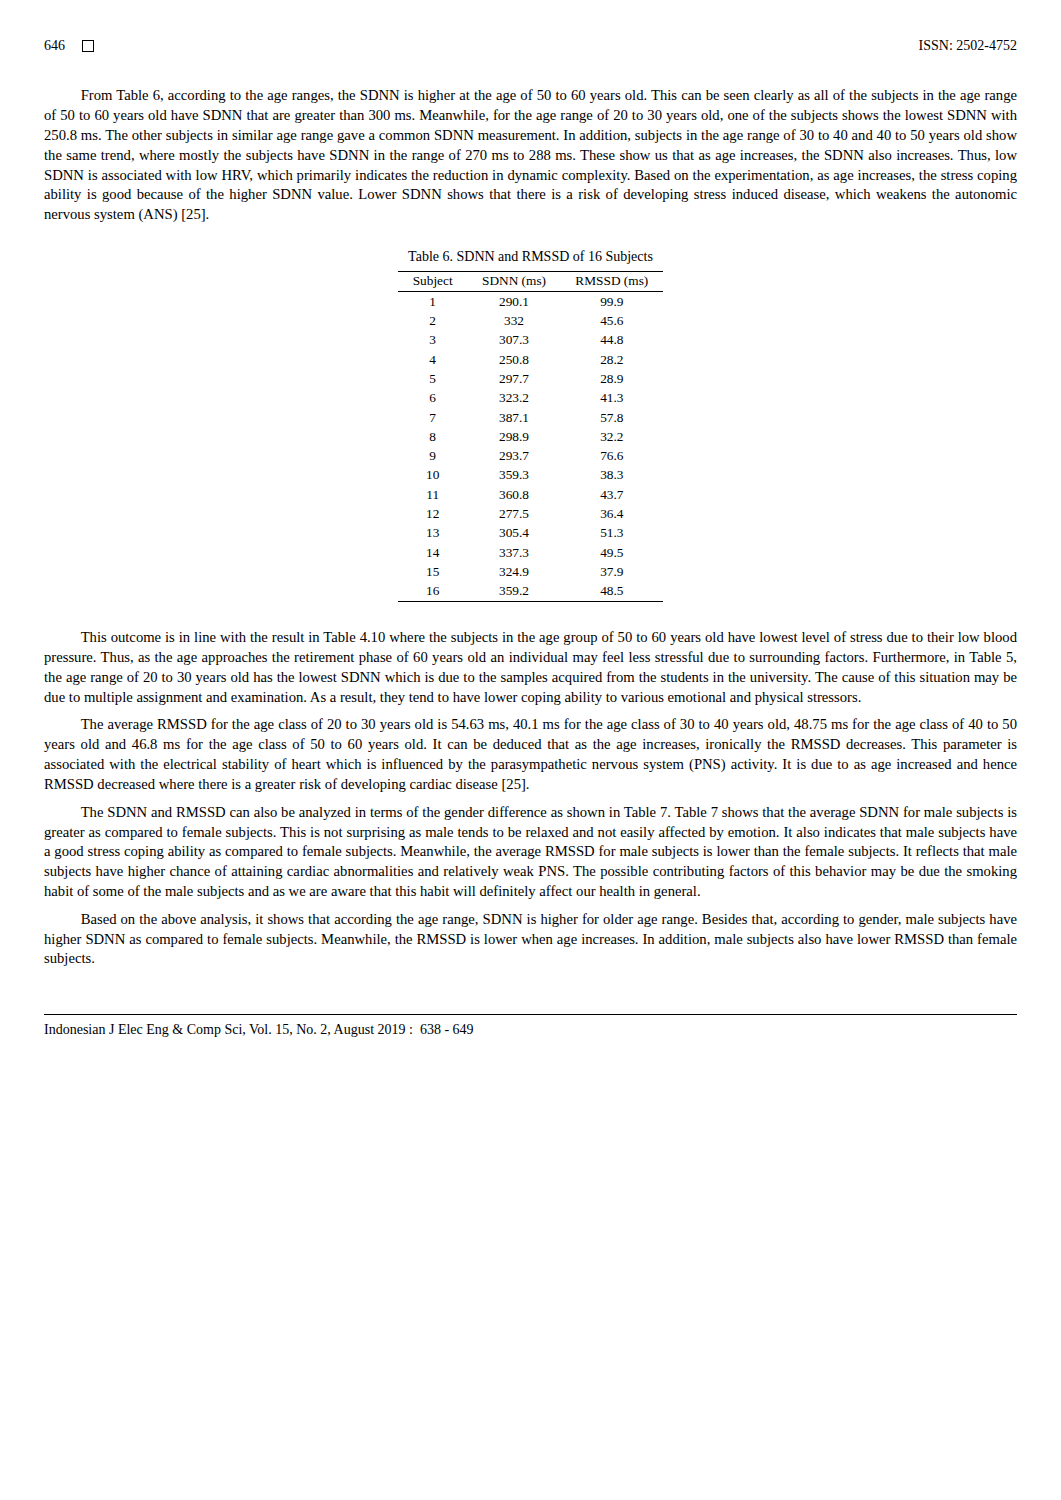646
ISSN: 2502-4752
From Table 6, according to the age ranges, the SDNN is higher at the age of 50 to 60 years old. This can be seen clearly as all of the subjects in the age range of 50 to 60 years old have SDNN that are greater than 300 ms. Meanwhile, for the age range of 20 to 30 years old, one of the subjects shows the lowest SDNN with 250.8 ms. The other subjects in similar age range gave a common SDNN measurement. In addition, subjects in the age range of 30 to 40 and 40 to 50 years old show the same trend, where mostly the subjects have SDNN in the range of 270 ms to 288 ms. These show us that as age increases, the SDNN also increases. Thus, low SDNN is associated with low HRV, which primarily indicates the reduction in dynamic complexity. Based on the experimentation, as age increases, the stress coping ability is good because of the higher SDNN value. Lower SDNN shows that there is a risk of developing stress induced disease, which weakens the autonomic nervous system (ANS) [25].
Table 6. SDNN and RMSSD of 16 Subjects
| Subject | SDNN (ms) | RMSSD (ms) |
| --- | --- | --- |
| 1 | 290.1 | 99.9 |
| 2 | 332 | 45.6 |
| 3 | 307.3 | 44.8 |
| 4 | 250.8 | 28.2 |
| 5 | 297.7 | 28.9 |
| 6 | 323.2 | 41.3 |
| 7 | 387.1 | 57.8 |
| 8 | 298.9 | 32.2 |
| 9 | 293.7 | 76.6 |
| 10 | 359.3 | 38.3 |
| 11 | 360.8 | 43.7 |
| 12 | 277.5 | 36.4 |
| 13 | 305.4 | 51.3 |
| 14 | 337.3 | 49.5 |
| 15 | 324.9 | 37.9 |
| 16 | 359.2 | 48.5 |
This outcome is in line with the result in Table 4.10 where the subjects in the age group of 50 to 60 years old have lowest level of stress due to their low blood pressure. Thus, as the age approaches the retirement phase of 60 years old an individual may feel less stressful due to surrounding factors. Furthermore, in Table 5, the age range of 20 to 30 years old has the lowest SDNN which is due to the samples acquired from the students in the university. The cause of this situation may be due to multiple assignment and examination. As a result, they tend to have lower coping ability to various emotional and physical stressors.
The average RMSSD for the age class of 20 to 30 years old is 54.63 ms, 40.1 ms for the age class of 30 to 40 years old, 48.75 ms for the age class of 40 to 50 years old and 46.8 ms for the age class of 50 to 60 years old. It can be deduced that as the age increases, ironically the RMSSD decreases. This parameter is associated with the electrical stability of heart which is influenced by the parasympathetic nervous system (PNS) activity. It is due to as age increased and hence RMSSD decreased where there is a greater risk of developing cardiac disease [25].
The SDNN and RMSSD can also be analyzed in terms of the gender difference as shown in Table 7. Table 7 shows that the average SDNN for male subjects is greater as compared to female subjects. This is not surprising as male tends to be relaxed and not easily affected by emotion. It also indicates that male subjects have a good stress coping ability as compared to female subjects. Meanwhile, the average RMSSD for male subjects is lower than the female subjects. It reflects that male subjects have higher chance of attaining cardiac abnormalities and relatively weak PNS. The possible contributing factors of this behavior may be due the smoking habit of some of the male subjects and as we are aware that this habit will definitely affect our health in general.
Based on the above analysis, it shows that according the age range, SDNN is higher for older age range. Besides that, according to gender, male subjects have higher SDNN as compared to female subjects. Meanwhile, the RMSSD is lower when age increases. In addition, male subjects also have lower RMSSD than female subjects.
Indonesian J Elec Eng & Comp Sci, Vol. 15, No. 2, August 2019 : 638 - 649